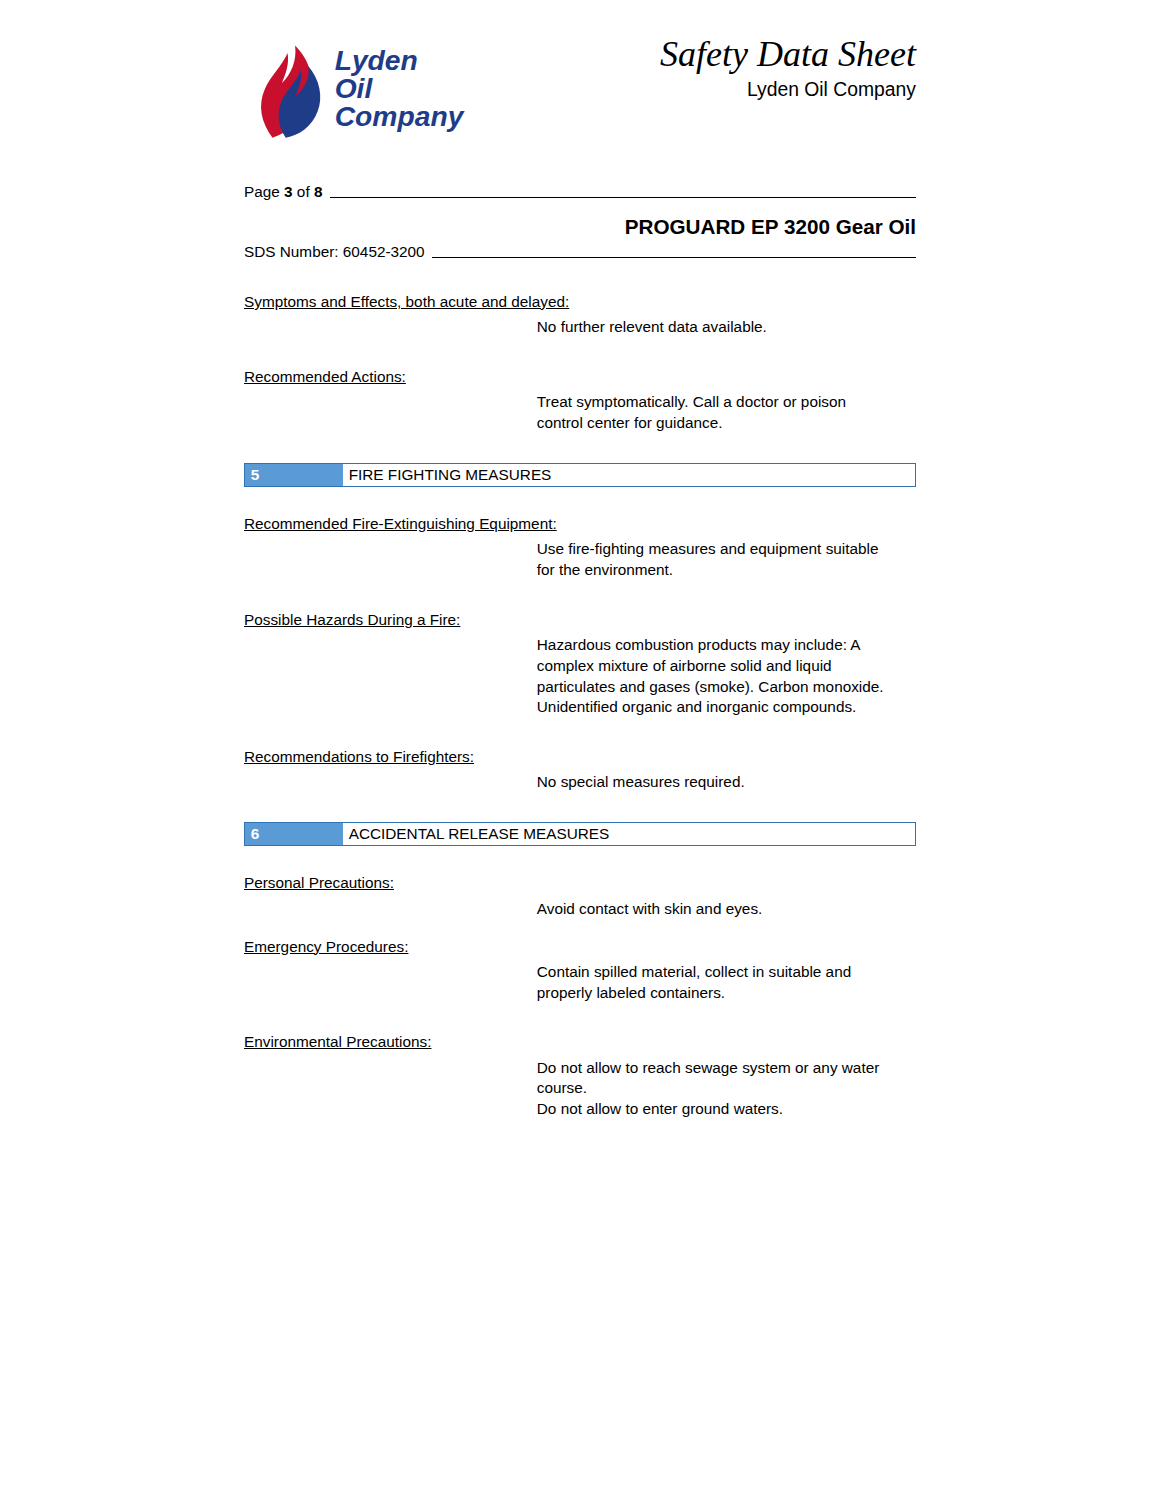Lyden Oil Company
Safety Data Sheet
Lyden Oil Company
Page 3 of 8
PROGUARD EP 3200 Gear Oil
SDS Number: 60452-3200
Symptoms and Effects, both acute and delayed:
No further relevent data available.
Recommended Actions:
Treat symptomatically. Call a doctor or poison
control center for guidance.
5
FIRE FIGHTING MEASURES
Recommended Fire-Extinguishing Equipment:
Use fire-fighting measures and equipment suitable
for the environment.
Possible Hazards During a Fire:
Hazardous combustion products may include: A
complex mixture of airborne solid and liquid
particulates and gases (smoke). Carbon monoxide.
Unidentified organic and inorganic compounds.
Recommendations to Firefighters:
No special measures required.
6
ACCIDENTAL RELEASE MEASURES
Personal Precautions:
Avoid contact with skin and eyes.
Emergency Procedures:
Contain spilled material, collect in suitable and
properly labeled containers.
Environmental Precautions:
Do not allow to reach sewage system or any water
course.
Do not allow to enter ground waters.